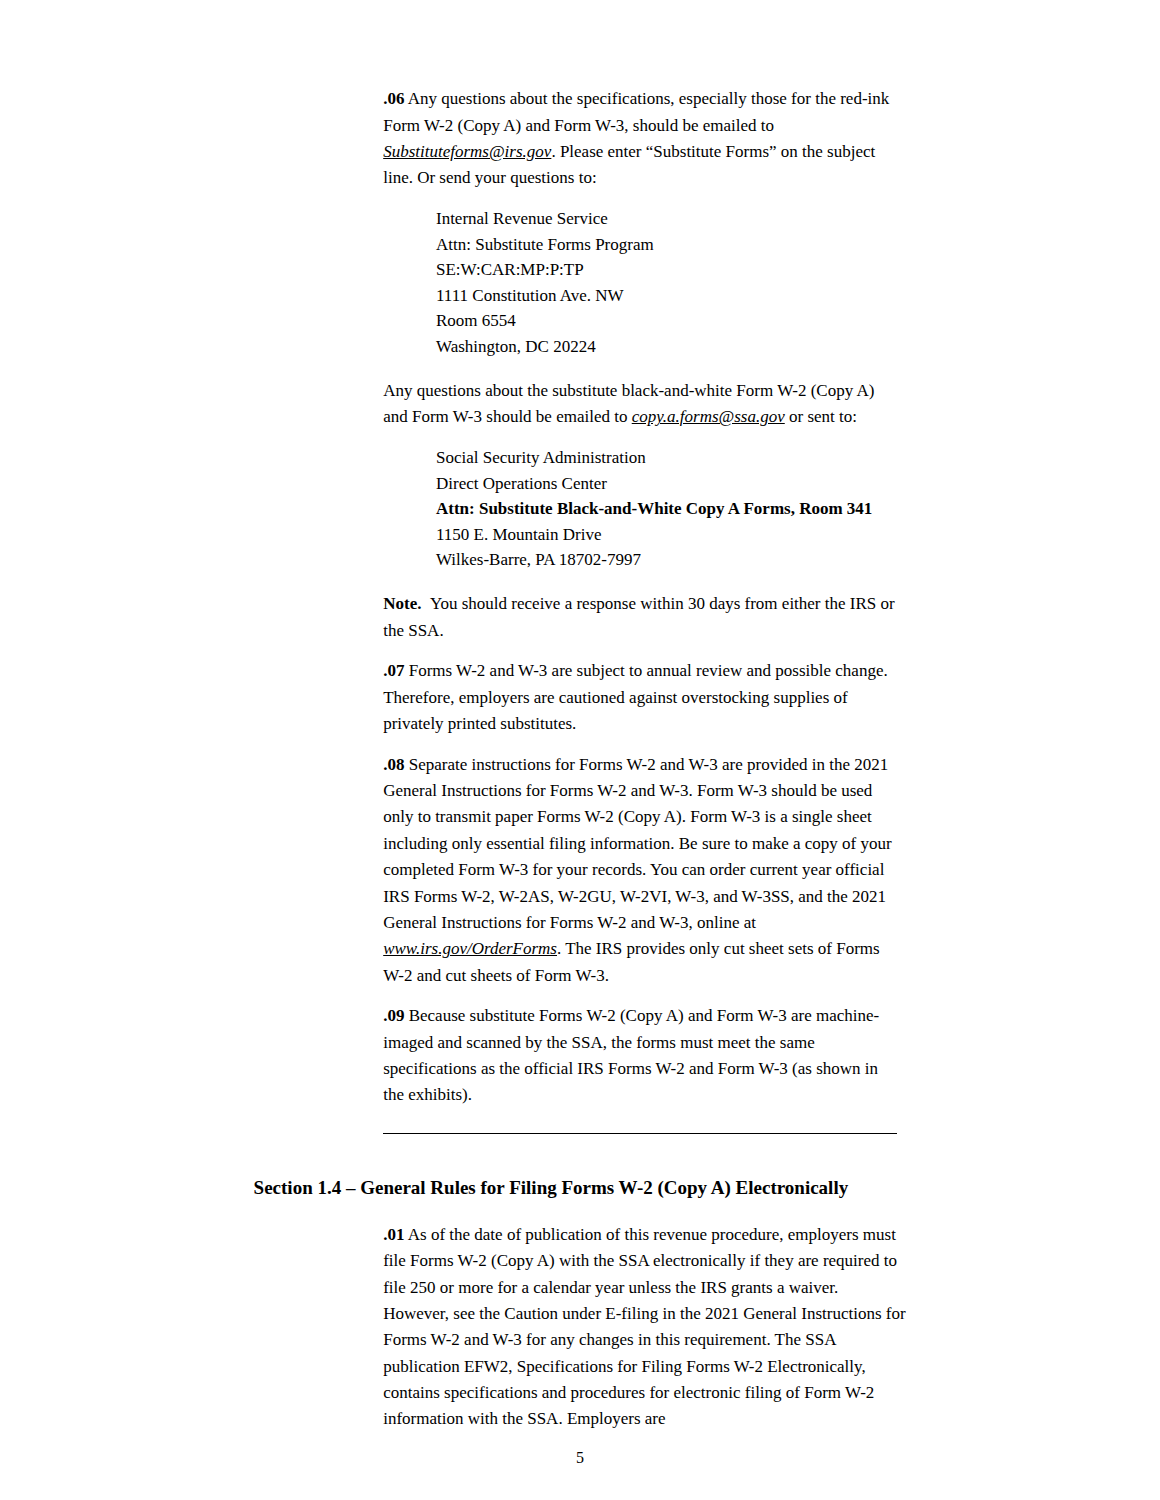.06 Any questions about the specifications, especially those for the red-ink Form W-2 (Copy A) and Form W-3, should be emailed to Substituteforms@irs.gov. Please enter “Substitute Forms” on the subject line. Or send your questions to:
Internal Revenue Service
Attn: Substitute Forms Program
SE:W:CAR:MP:P:TP
1111 Constitution Ave. NW
Room 6554
Washington, DC 20224
Any questions about the substitute black-and-white Form W-2 (Copy A) and Form W-3 should be emailed to copy.a.forms@ssa.gov or sent to:
Social Security Administration
Direct Operations Center
Attn: Substitute Black-and-White Copy A Forms, Room 341
1150 E. Mountain Drive
Wilkes-Barre, PA 18702-7997
Note. You should receive a response within 30 days from either the IRS or the SSA.
.07 Forms W-2 and W-3 are subject to annual review and possible change. Therefore, employers are cautioned against overstocking supplies of privately printed substitutes.
.08 Separate instructions for Forms W-2 and W-3 are provided in the 2021 General Instructions for Forms W-2 and W-3. Form W-3 should be used only to transmit paper Forms W-2 (Copy A). Form W-3 is a single sheet including only essential filing information. Be sure to make a copy of your completed Form W-3 for your records. You can order current year official IRS Forms W-2, W-2AS, W-2GU, W-2VI, W-3, and W-3SS, and the 2021 General Instructions for Forms W-2 and W-3, online at www.irs.gov/OrderForms. The IRS provides only cut sheet sets of Forms W-2 and cut sheets of Form W-3.
.09 Because substitute Forms W-2 (Copy A) and Form W-3 are machine-imaged and scanned by the SSA, the forms must meet the same specifications as the official IRS Forms W-2 and Form W-3 (as shown in the exhibits).
Section 1.4 – General Rules for Filing Forms W-2 (Copy A) Electronically
.01 As of the date of publication of this revenue procedure, employers must file Forms W-2 (Copy A) with the SSA electronically if they are required to file 250 or more for a calendar year unless the IRS grants a waiver. However, see the Caution under E-filing in the 2021 General Instructions for Forms W-2 and W-3 for any changes in this requirement. The SSA publication EFW2, Specifications for Filing Forms W-2 Electronically, contains specifications and procedures for electronic filing of Form W-2 information with the SSA. Employers are
5